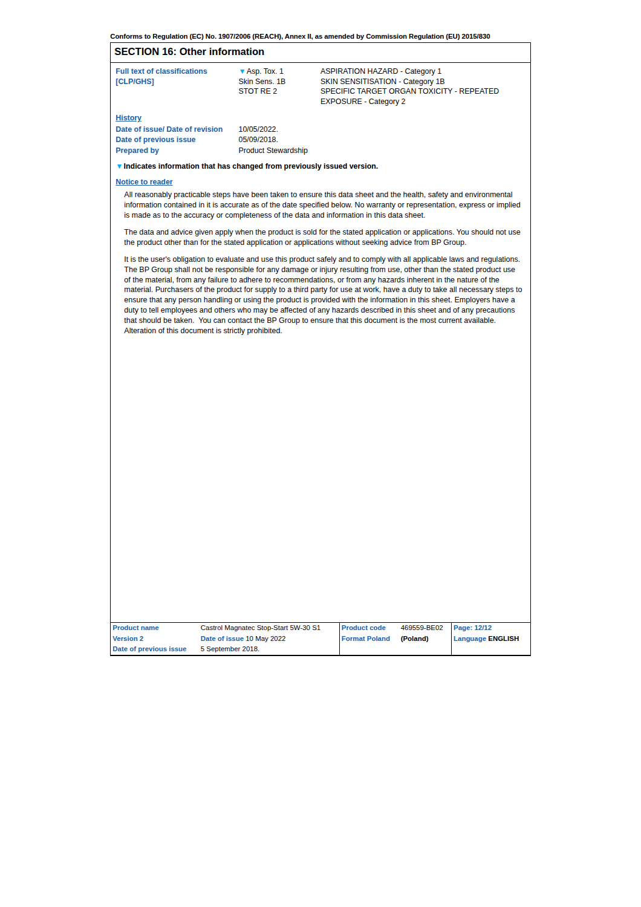Conforms to Regulation (EC) No. 1907/2006 (REACH), Annex II, as amended by Commission Regulation (EU) 2015/830
SECTION 16: Other information
| Full text of classifications [CLP/GHS] | ▼ Asp. Tox. 1 Skin Sens. 1B STOT RE 2 | ASPIRATION HAZARD - Category 1 SKIN SENSITISATION - Category 1B SPECIFIC TARGET ORGAN TOXICITY - REPEATED EXPOSURE - Category 2 |
History
| Date of issue/ Date of revision | 10/05/2022. |
| Date of previous issue | 05/09/2018. |
| Prepared by | Product Stewardship |
▼Indicates information that has changed from previously issued version.
Notice to reader
All reasonably practicable steps have been taken to ensure this data sheet and the health, safety and environmental information contained in it is accurate as of the date specified below. No warranty or representation, express or implied is made as to the accuracy or completeness of the data and information in this data sheet.
The data and advice given apply when the product is sold for the stated application or applications. You should not use the product other than for the stated application or applications without seeking advice from BP Group.
It is the user's obligation to evaluate and use this product safely and to comply with all applicable laws and regulations. The BP Group shall not be responsible for any damage or injury resulting from use, other than the stated product use of the material, from any failure to adhere to recommendations, or from any hazards inherent in the nature of the material. Purchasers of the product for supply to a third party for use at work, have a duty to take all necessary steps to ensure that any person handling or using the product is provided with the information in this sheet. Employers have a duty to tell employees and others who may be affected of any hazards described in this sheet and of any precautions that should be taken. You can contact the BP Group to ensure that this document is the most current available. Alteration of this document is strictly prohibited.
| Product name | Castrol Magnatec Stop-Start 5W-30 S1 | Product code | 469559-BE02 | Page: 12/12 |
| Version 2 | Date of issue 10 May 2022 | Format Poland | (Poland) | Language ENGLISH |
| Date of previous issue | 5 September 2018. | | |